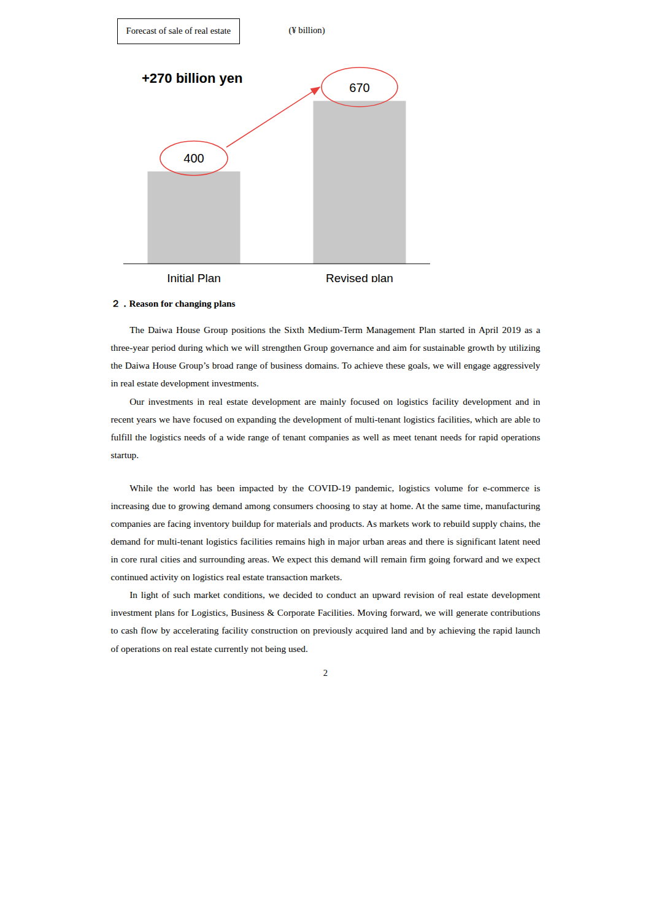Forecast of sale of real estate
(¥ billion)
400 670 +270 billion yen Initial Plan Revised plan
２．Reason for changing plans
The Daiwa House Group positions the Sixth Medium-Term Management Plan started in April 2019 as a three-year period during which we will strengthen Group governance and aim for sustainable growth by utilizing the Daiwa House Group’s broad range of business domains. To achieve these goals, we will engage aggressively in real estate development investments.
Our investments in real estate development are mainly focused on logistics facility development and in recent years we have focused on expanding the development of multi-tenant logistics facilities, which are able to fulfill the logistics needs of a wide range of tenant companies as well as meet tenant needs for rapid operations startup.
While the world has been impacted by the COVID-19 pandemic, logistics volume for e-commerce is increasing due to growing demand among consumers choosing to stay at home. At the same time, manufacturing companies are facing inventory buildup for materials and products. As markets work to rebuild supply chains, the demand for multi-tenant logistics facilities remains high in major urban areas and there is significant latent need in core rural cities and surrounding areas. We expect this demand will remain firm going forward and we expect continued activity on logistics real estate transaction markets.
In light of such market conditions, we decided to conduct an upward revision of real estate development investment plans for Logistics, Business & Corporate Facilities. Moving forward, we will generate contributions to cash flow by accelerating facility construction on previously acquired land and by achieving the rapid launch of operations on real estate currently not being used.
2